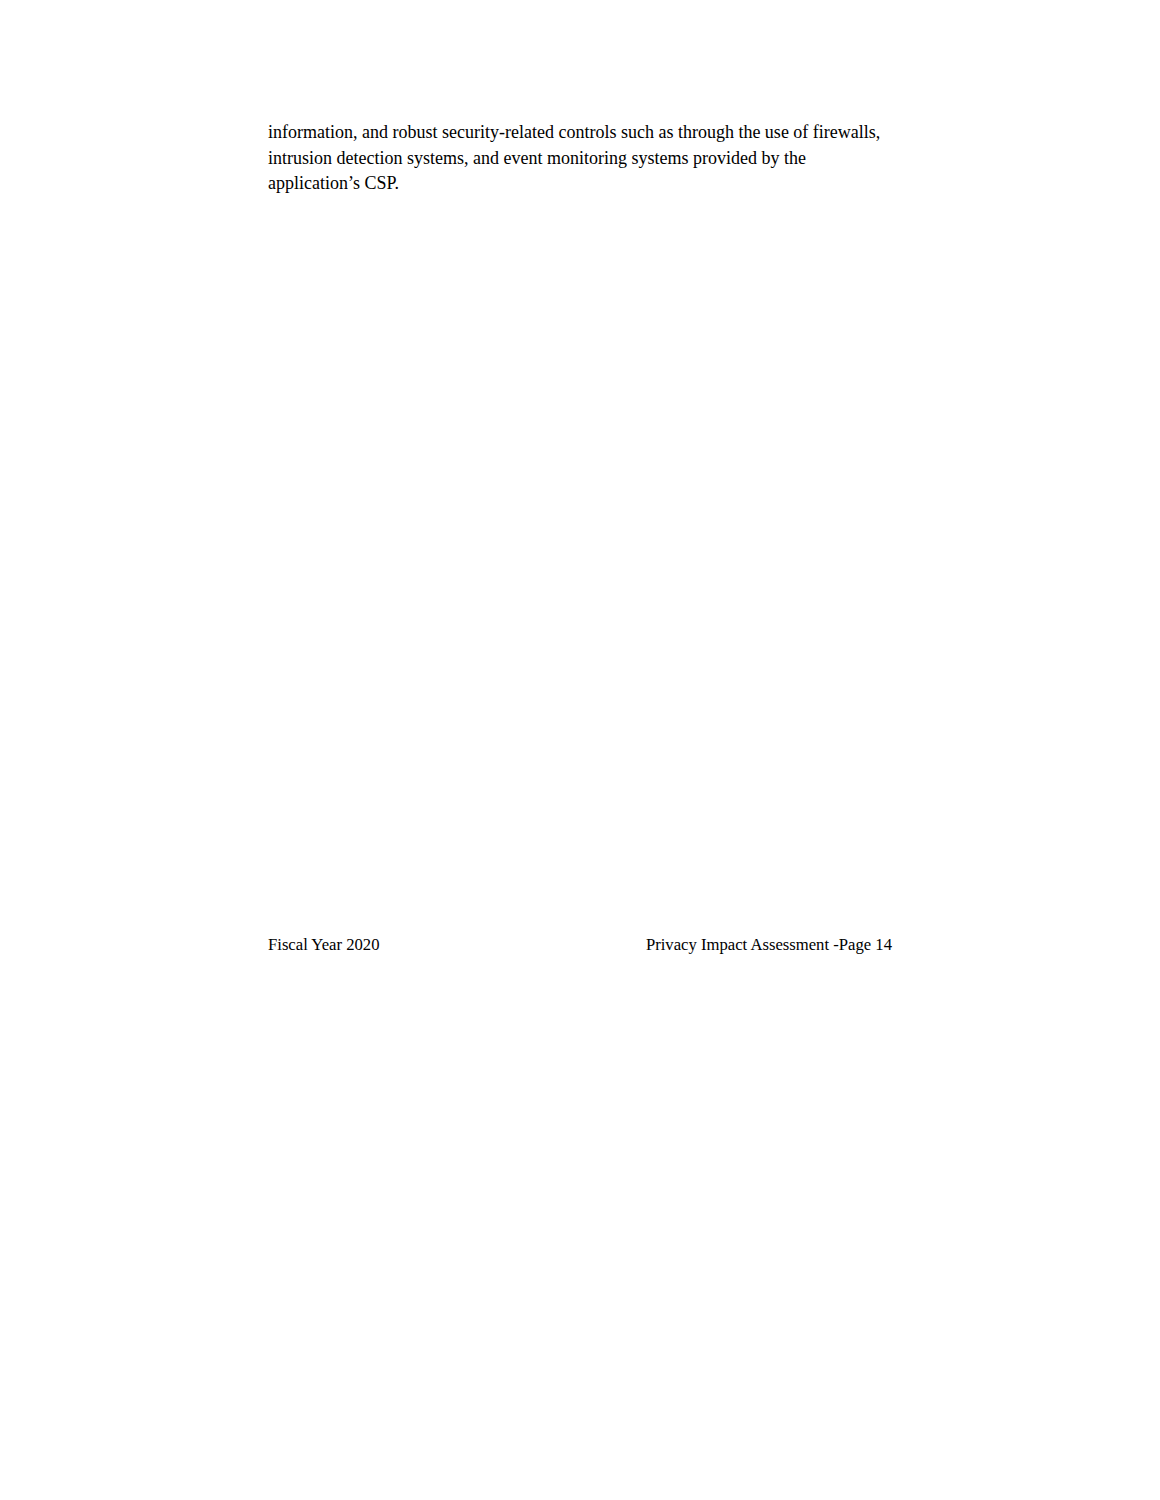information, and robust security-related controls such as through the use of firewalls, intrusion detection systems, and event monitoring systems provided by the application’s CSP.
Fiscal Year 2020 Privacy Impact Assessment -Page 14